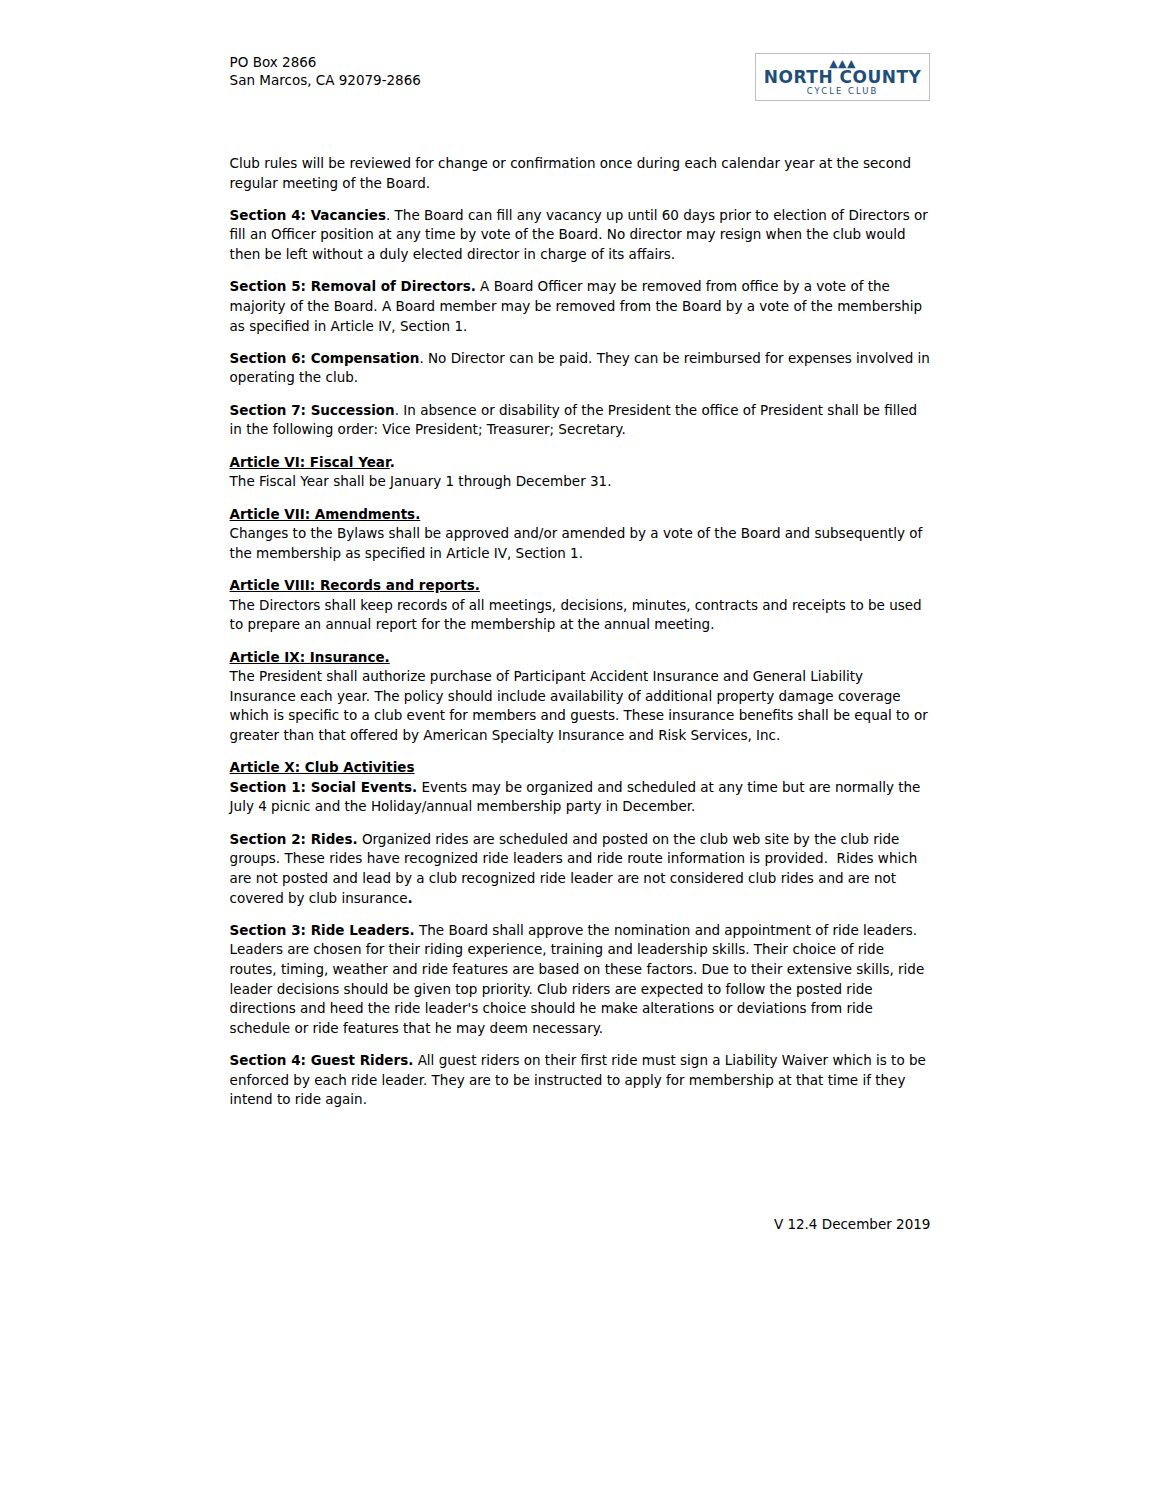PO Box 2866 San Marcos, CA 92079-2866
▲▲▲
NORTH COUNTY
CYCLE CLUB
Club rules will be reviewed for change or confirmation once during each calendar year at the second regular meeting of the Board.
Section 4: Vacancies. The Board can fill any vacancy up until 60 days prior to election of Directors or fill an Officer position at any time by vote of the Board. No director may resign when the club would then be left without a duly elected director in charge of its affairs.
Section 5: Removal of Directors. A Board Officer may be removed from office by a vote of the majority of the Board. A Board member may be removed from the Board by a vote of the membership as specified in Article IV, Section 1.
Section 6: Compensation. No Director can be paid. They can be reimbursed for expenses involved in operating the club.
Section 7: Succession. In absence or disability of the President the office of President shall be filled in the following order: Vice President; Treasurer; Secretary.
Article VI: Fiscal Year.
The Fiscal Year shall be January 1 through December 31.
Article VII: Amendments.
Changes to the Bylaws shall be approved and/or amended by a vote of the Board and subsequently of the membership as specified in Article IV, Section 1.
Article VIII: Records and reports.
The Directors shall keep records of all meetings, decisions, minutes, contracts and receipts to be used to prepare an annual report for the membership at the annual meeting.
Article IX: Insurance.
The President shall authorize purchase of Participant Accident Insurance and General Liability Insurance each year. The policy should include availability of additional property damage coverage which is specific to a club event for members and guests. These insurance benefits shall be equal to or greater than that offered by American Specialty Insurance and Risk Services, Inc.
Article X: Club Activities
Section 1: Social Events. Events may be organized and scheduled at any time but are normally the July 4 picnic and the Holiday/annual membership party in December.
Section 2: Rides. Organized rides are scheduled and posted on the club web site by the club ride groups. These rides have recognized ride leaders and ride route information is provided. Rides which are not posted and lead by a club recognized ride leader are not considered club rides and are not covered by club insurance.
Section 3: Ride Leaders. The Board shall approve the nomination and appointment of ride leaders. Leaders are chosen for their riding experience, training and leadership skills. Their choice of ride routes, timing, weather and ride features are based on these factors. Due to their extensive skills, ride leader decisions should be given top priority. Club riders are expected to follow the posted ride directions and heed the ride leader's choice should he make alterations or deviations from ride schedule or ride features that he may deem necessary.
Section 4: Guest Riders. All guest riders on their first ride must sign a Liability Waiver which is to be enforced by each ride leader. They are to be instructed to apply for membership at that time if they intend to ride again.
V 12.4 December 2019